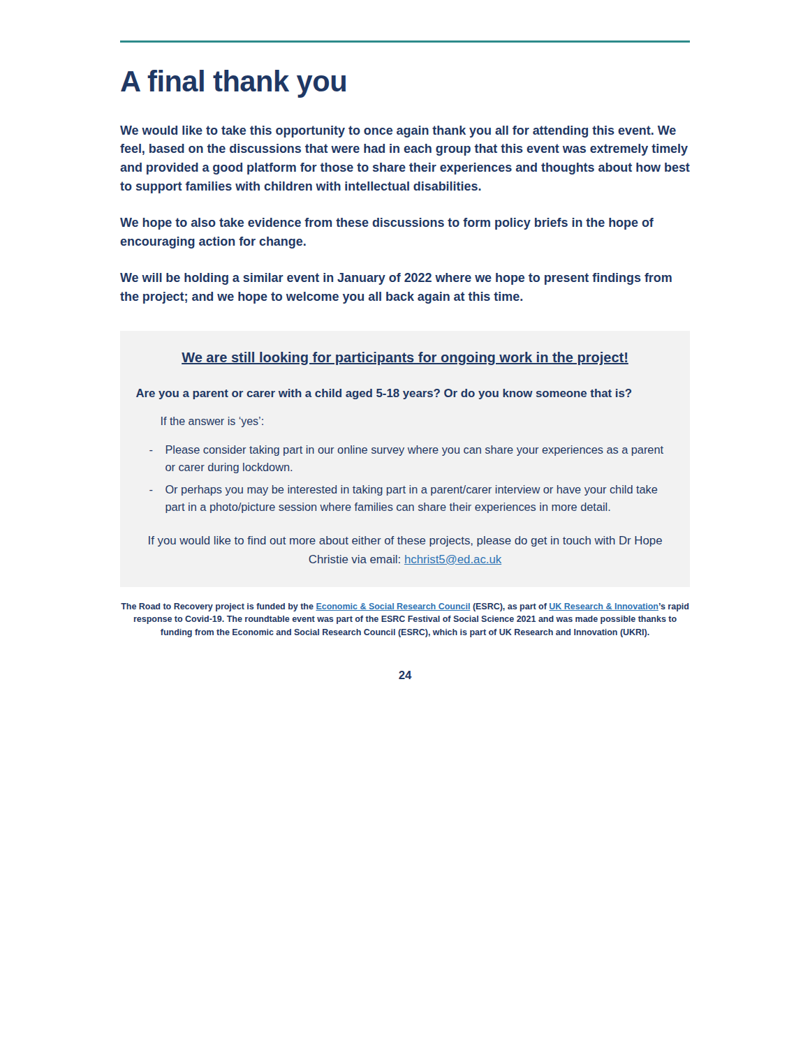A final thank you
We would like to take this opportunity to once again thank you all for attending this event. We feel, based on the discussions that were had in each group that this event was extremely timely and provided a good platform for those to share their experiences and thoughts about how best to support families with children with intellectual disabilities.
We hope to also take evidence from these discussions to form policy briefs in the hope of encouraging action for change.
We will be holding a similar event in January of 2022 where we hope to present findings from the project; and we hope to welcome you all back again at this time.
We are still looking for participants for ongoing work in the project!
Are you a parent or carer with a child aged 5-18 years? Or do you know someone that is?
If the answer is ‘yes’:
Please consider taking part in our online survey where you can share your experiences as a parent or carer during lockdown.
Or perhaps you may be interested in taking part in a parent/carer interview or have your child take part in a photo/picture session where families can share their experiences in more detail.
If you would like to find out more about either of these projects, please do get in touch with Dr Hope Christie via email: hchrist5@ed.ac.uk
The Road to Recovery project is funded by the Economic & Social Research Council (ESRC), as part of UK Research & Innovation’s rapid response to Covid-19. The roundtable event was part of the ESRC Festival of Social Science 2021 and was made possible thanks to funding from the Economic and Social Research Council (ESRC), which is part of UK Research and Innovation (UKRI).
24